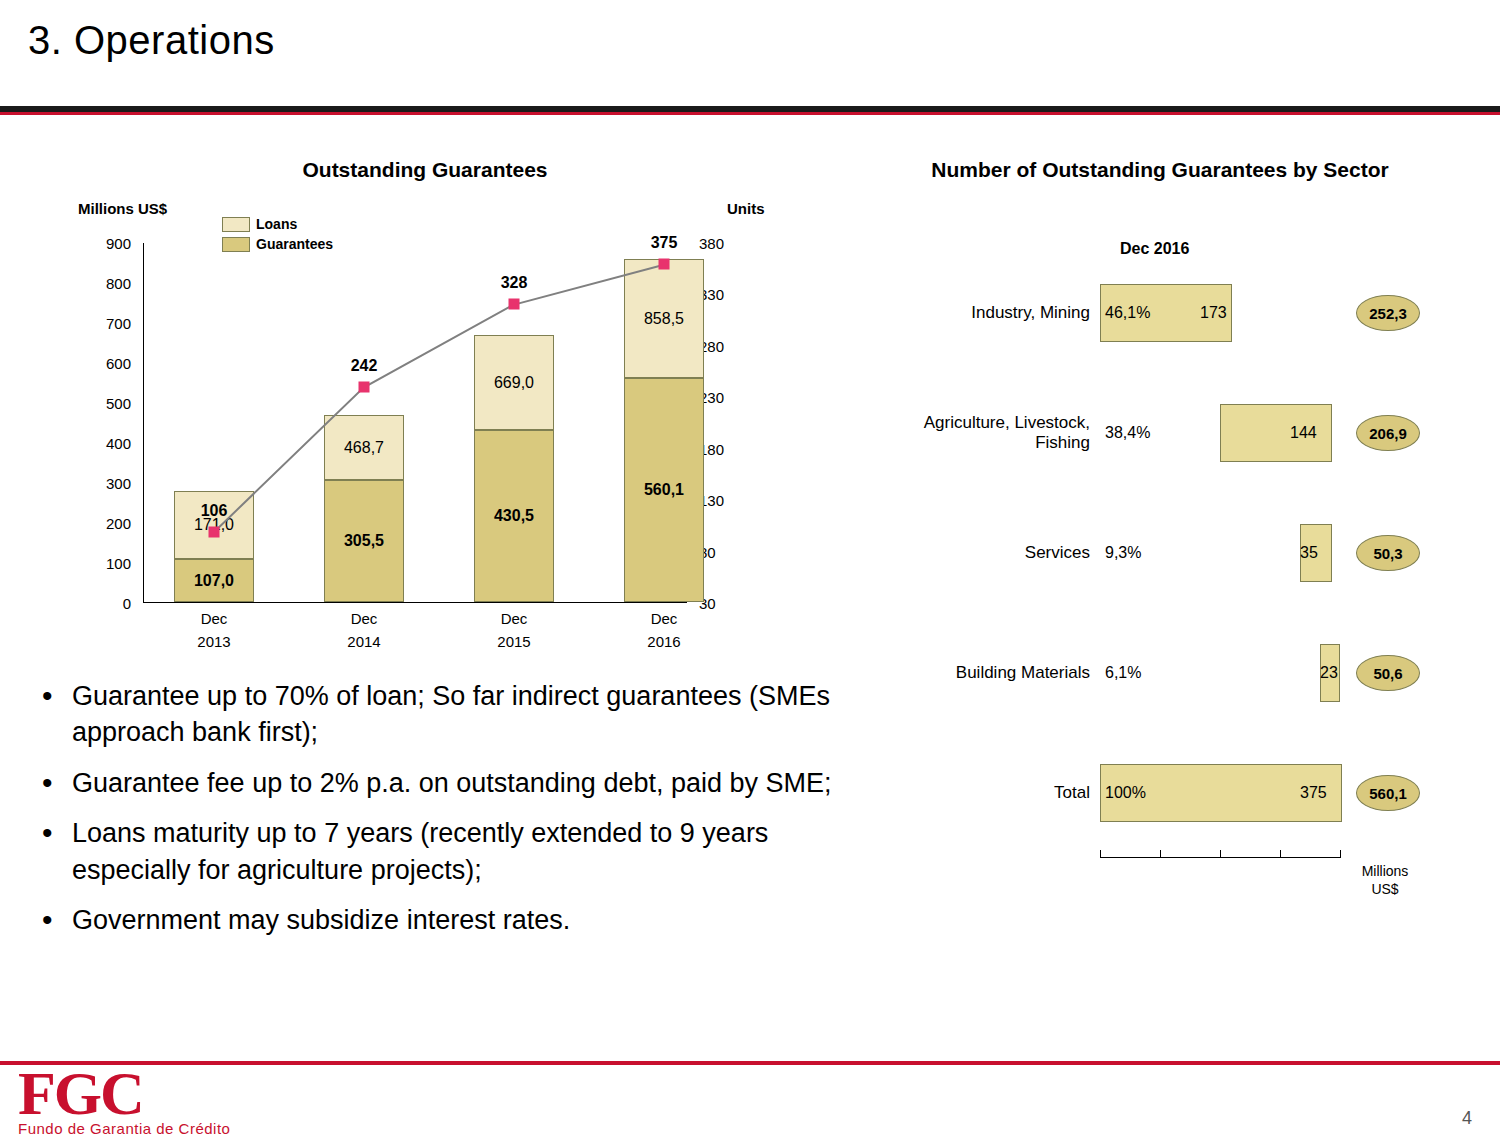3. Operations
Outstanding Guarantees
Number of Outstanding Guarantees by Sector
Millions US$
Units
Dec 2016
Loans
Guarantees
900 800 700 600 500 400 300 200 100 0
380 330 280 230 180 130 80 30
171,0
107,0
468,7
305,5
669,0
430,5
858,5
560,1
106
242
328
375
Dec
2013
Dec
2014
Dec
2015
Dec
2016
Industry, Mining
46,1%
173
252,3
Agriculture, Livestock, Fishing
38,4%
144
206,9
Services
9,3%
35
50,3
Building Materials
6,1%
23
50,6
Total
100%
375
560,1
Millions
US$
Guarantee up to 70% of loan; So far indirect guarantees (SMEs approach bank first);
Guarantee fee up to 2% p.a. on outstanding debt, paid by SME;
Loans maturity up to 7 years (recently extended to 9 years especially for agriculture projects);
Government may subsidize interest rates.
FGC
Fundo de Garantia de Crédito
4